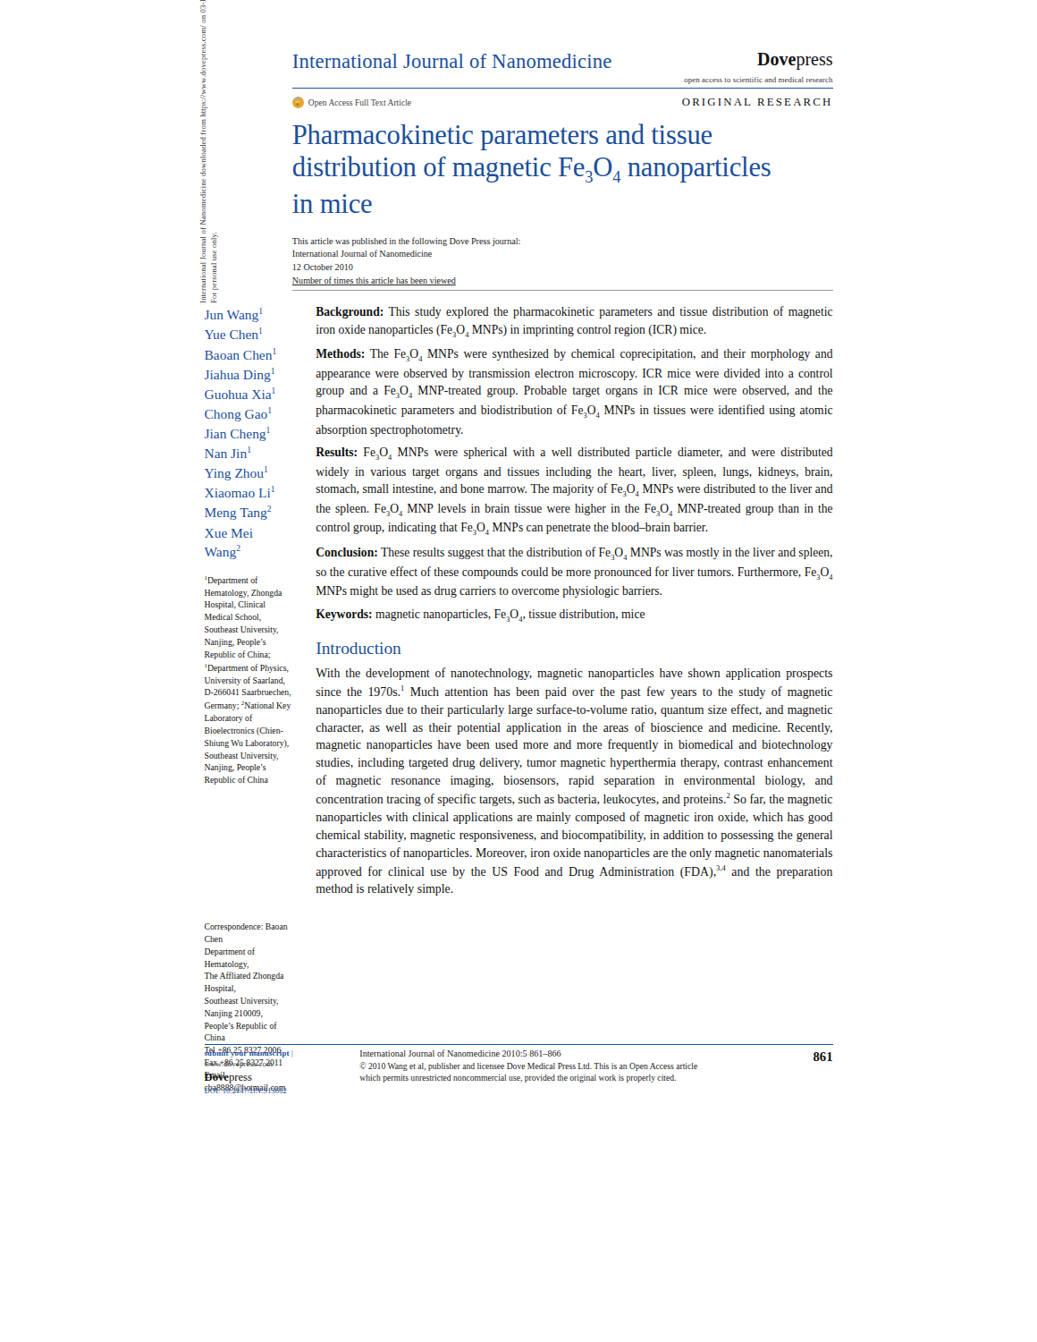International Journal of Nanomedicine
Dovepress
open access to scientific and medical research
🔓 Open Access Full Text Article
Original Research
Pharmacokinetic parameters and tissue
distribution of magnetic Fe3O4 nanoparticles
in mice
This article was published in the following Dove Press journal:
International Journal of Nanomedicine
12 October 2010
Number of times this article has been viewed
International Journal of Nanomedicine downloaded from https://www.dovepress.com/ on 03-Jul-2022 For personal use only.
Jun Wang1
Yue Chen1
Baoan Chen1
Jiahua Ding1
Guohua Xia1
Chong Gao1
Jian Cheng1
Nan Jin1
Ying Zhou1
Xiaomao Li1
Meng Tang2
Xue Mei Wang2
1Department of Hematology, Zhongda Hospital, Clinical Medical School, Southeast University, Nanjing, People’s Republic of China; 1Department of Physics, University of Saarland, D-266041 Saarbruechen, Germany; 2National Key Laboratory of Bioelectronics (Chien-Shiung Wu Laboratory), Southeast University, Nanjing, People’s Republic of China
Correspondence: Baoan Chen
Department of Hematology,
The Affliated Zhongda Hospital,
Southeast University, Nanjing 210009,
People’s Republic of China
Tel +86 25 8327 2006
Fax +86 25 8327 2011
Email cba8888@hotmail.com
Background: This study explored the pharmacokinetic parameters and tissue distribution of magnetic iron oxide nanoparticles (Fe3O4 MNPs) in imprinting control region (ICR) mice.
Methods: The Fe3O4 MNPs were synthesized by chemical coprecipitation, and their morphology and appearance were observed by transmission electron microscopy. ICR mice were divided into a control group and a Fe3O4 MNP-treated group. Probable target organs in ICR mice were observed, and the pharmacokinetic parameters and biodistribution of Fe3O4 MNPs in tissues were identified using atomic absorption spectrophotometry.
Results: Fe3O4 MNPs were spherical with a well distributed particle diameter, and were distributed widely in various target organs and tissues including the heart, liver, spleen, lungs, kidneys, brain, stomach, small intestine, and bone marrow. The majority of Fe3O4 MNPs were distributed to the liver and the spleen. Fe3O4 MNP levels in brain tissue were higher in the Fe3O4 MNP-treated group than in the control group, indicating that Fe3O4 MNPs can penetrate the blood–brain barrier.
Conclusion: These results suggest that the distribution of Fe3O4 MNPs was mostly in the liver and spleen, so the curative effect of these compounds could be more pronounced for liver tumors. Furthermore, Fe3O4 MNPs might be used as drug carriers to overcome physiologic barriers.
Keywords: magnetic nanoparticles, Fe3O4, tissue distribution, mice
Introduction
With the development of nanotechnology, magnetic nanoparticles have shown application prospects since the 1970s.1 Much attention has been paid over the past few years to the study of magnetic nanoparticles due to their particularly large surface-to-volume ratio, quantum size effect, and magnetic character, as well as their potential application in the areas of bioscience and medicine. Recently, magnetic nanoparticles have been used more and more frequently in biomedical and biotechnology studies, including targeted drug delivery, tumor magnetic hyperthermia therapy, contrast enhancement of magnetic resonance imaging, biosensors, rapid separation in environmental biology, and concentration tracing of specific targets, such as bacteria, leukocytes, and proteins.2 So far, the magnetic nanoparticles with clinical applications are mainly composed of magnetic iron oxide, which has good chemical stability, magnetic responsiveness, and biocompatibility, in addition to possessing the general characteristics of nanoparticles. Moreover, iron oxide nanoparticles are the only magnetic nanomaterials approved for clinical use by the US Food and Drug Administration (FDA),3,4 and the preparation method is relatively simple.
submit your manuscript | www.dovepress.com
Dovepress
DOI: 10.2147/IJN.S13662
International Journal of Nanomedicine 2010:5 861–866
© 2010 Wang et al, publisher and licensee Dove Medical Press Ltd. This is an Open Access article
which permits unrestricted noncommercial use, provided the original work is properly cited.
861